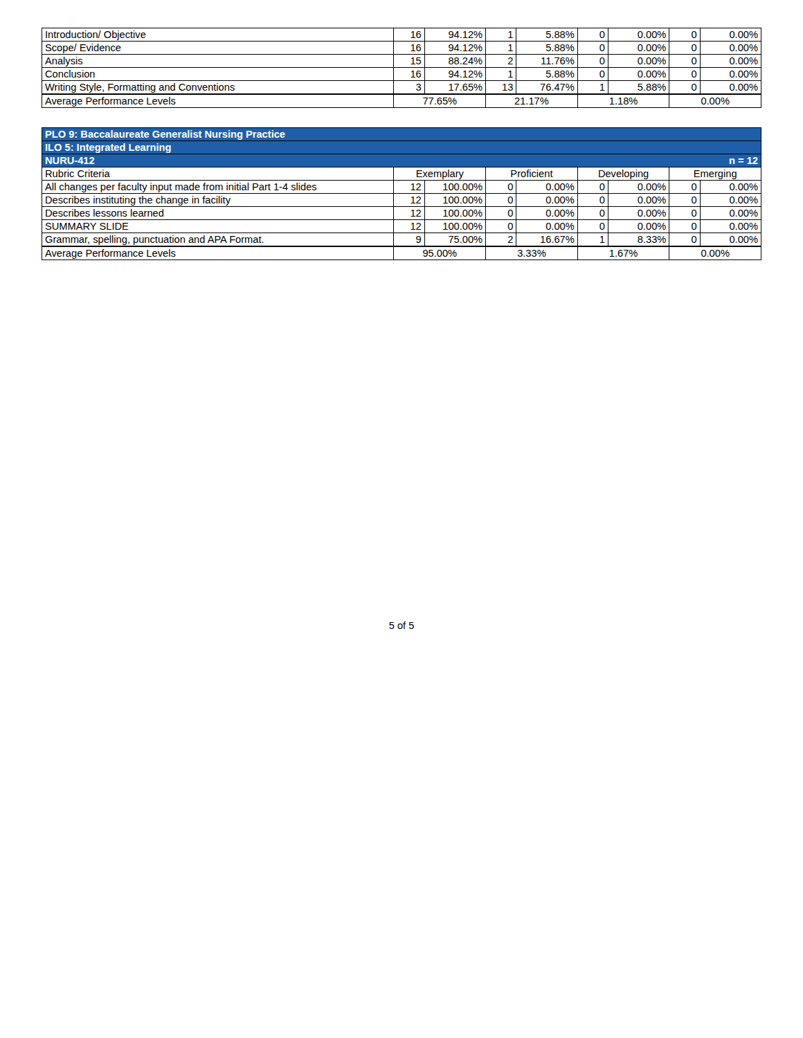| Introduction/ Objective | 16 | 94.12% | 1 | 5.88% | 0 | 0.00% | 0 | 0.00% |
| Scope/ Evidence | 16 | 94.12% | 1 | 5.88% | 0 | 0.00% | 0 | 0.00% |
| Analysis | 15 | 88.24% | 2 | 11.76% | 0 | 0.00% | 0 | 0.00% |
| Conclusion | 16 | 94.12% | 1 | 5.88% | 0 | 0.00% | 0 | 0.00% |
| Writing Style, Formatting and Conventions | 3 | 17.65% | 13 | 76.47% | 1 | 5.88% | 0 | 0.00% |
| Average Performance Levels | 77.65% | 21.17% | 1.18% | 0.00% |
| PLO 9: Baccalaureate Generalist Nursing Practice |
| ILO 5: Integrated Learning |
| NURU-412 n = 12 |
| Rubric Criteria | Exemplary | Proficient | Developing | Emerging |
| All changes per faculty input made from initial Part 1-4 slides | 12 | 100.00% | 0 | 0.00% | 0 | 0.00% | 0 | 0.00% |
| Describes instituting the change in facility | 12 | 100.00% | 0 | 0.00% | 0 | 0.00% | 0 | 0.00% |
| Describes lessons learned | 12 | 100.00% | 0 | 0.00% | 0 | 0.00% | 0 | 0.00% |
| SUMMARY SLIDE | 12 | 100.00% | 0 | 0.00% | 0 | 0.00% | 0 | 0.00% |
| Grammar, spelling, punctuation and APA Format. | 9 | 75.00% | 2 | 16.67% | 1 | 8.33% | 0 | 0.00% |
| Average Performance Levels | 95.00% | 3.33% | 1.67% | 0.00% |
5 of 5